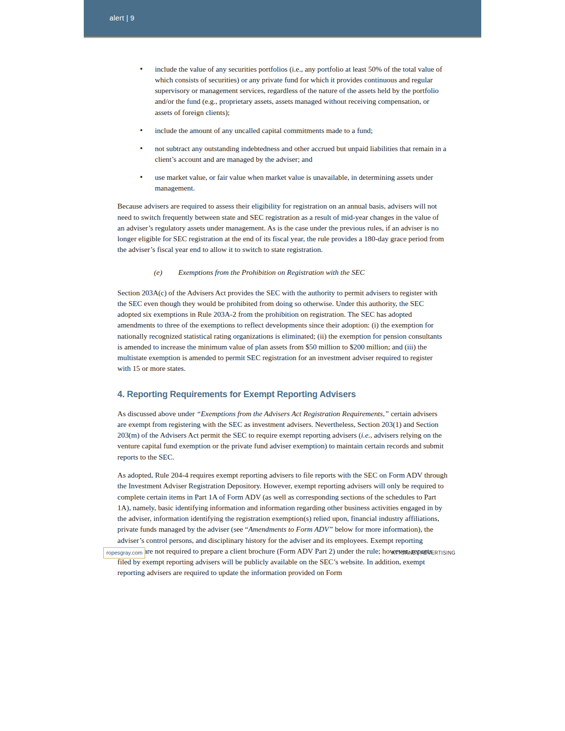alert | 9
include the value of any securities portfolios (i.e., any portfolio at least 50% of the total value of which consists of securities) or any private fund for which it provides continuous and regular supervisory or management services, regardless of the nature of the assets held by the portfolio and/or the fund (e.g., proprietary assets, assets managed without receiving compensation, or assets of foreign clients);
include the amount of any uncalled capital commitments made to a fund;
not subtract any outstanding indebtedness and other accrued but unpaid liabilities that remain in a client’s account and are managed by the adviser; and
use market value, or fair value when market value is unavailable, in determining assets under management.
Because advisers are required to assess their eligibility for registration on an annual basis, advisers will not need to switch frequently between state and SEC registration as a result of mid-year changes in the value of an adviser’s regulatory assets under management. As is the case under the previous rules, if an adviser is no longer eligible for SEC registration at the end of its fiscal year, the rule provides a 180-day grace period from the adviser’s fiscal year end to allow it to switch to state registration.
(e) Exemptions from the Prohibition on Registration with the SEC
Section 203A(c) of the Advisers Act provides the SEC with the authority to permit advisers to register with the SEC even though they would be prohibited from doing so otherwise. Under this authority, the SEC adopted six exemptions in Rule 203A-2 from the prohibition on registration. The SEC has adopted amendments to three of the exemptions to reflect developments since their adoption: (i) the exemption for nationally recognized statistical rating organizations is eliminated; (ii) the exemption for pension consultants is amended to increase the minimum value of plan assets from $50 million to $200 million; and (iii) the multistate exemption is amended to permit SEC registration for an investment adviser required to register with 15 or more states.
4. Reporting Requirements for Exempt Reporting Advisers
As discussed above under “Exemptions from the Advisers Act Registration Requirements,” certain advisers are exempt from registering with the SEC as investment advisers. Nevertheless, Section 203(1) and Section 203(m) of the Advisers Act permit the SEC to require exempt reporting advisers (i.e., advisers relying on the venture capital fund exemption or the private fund adviser exemption) to maintain certain records and submit reports to the SEC.
As adopted, Rule 204-4 requires exempt reporting advisers to file reports with the SEC on Form ADV through the Investment Adviser Registration Depository. However, exempt reporting advisers will only be required to complete certain items in Part 1A of Form ADV (as well as corresponding sections of the schedules to Part 1A), namely, basic identifying information and information regarding other business activities engaged in by the adviser, information identifying the registration exemption(s) relied upon, financial industry affiliations, private funds managed by the adviser (see “Amendments to Form ADV” below for more information), the adviser’s control persons, and disciplinary history for the adviser and its employees. Exempt reporting advisers are not required to prepare a client brochure (Form ADV Part 2) under the rule; however, reports filed by exempt reporting advisers will be publicly available on the SEC’s website. In addition, exempt reporting advisers are required to update the information provided on Form
ropesgray.com
ATTORNEY ADVERTISING